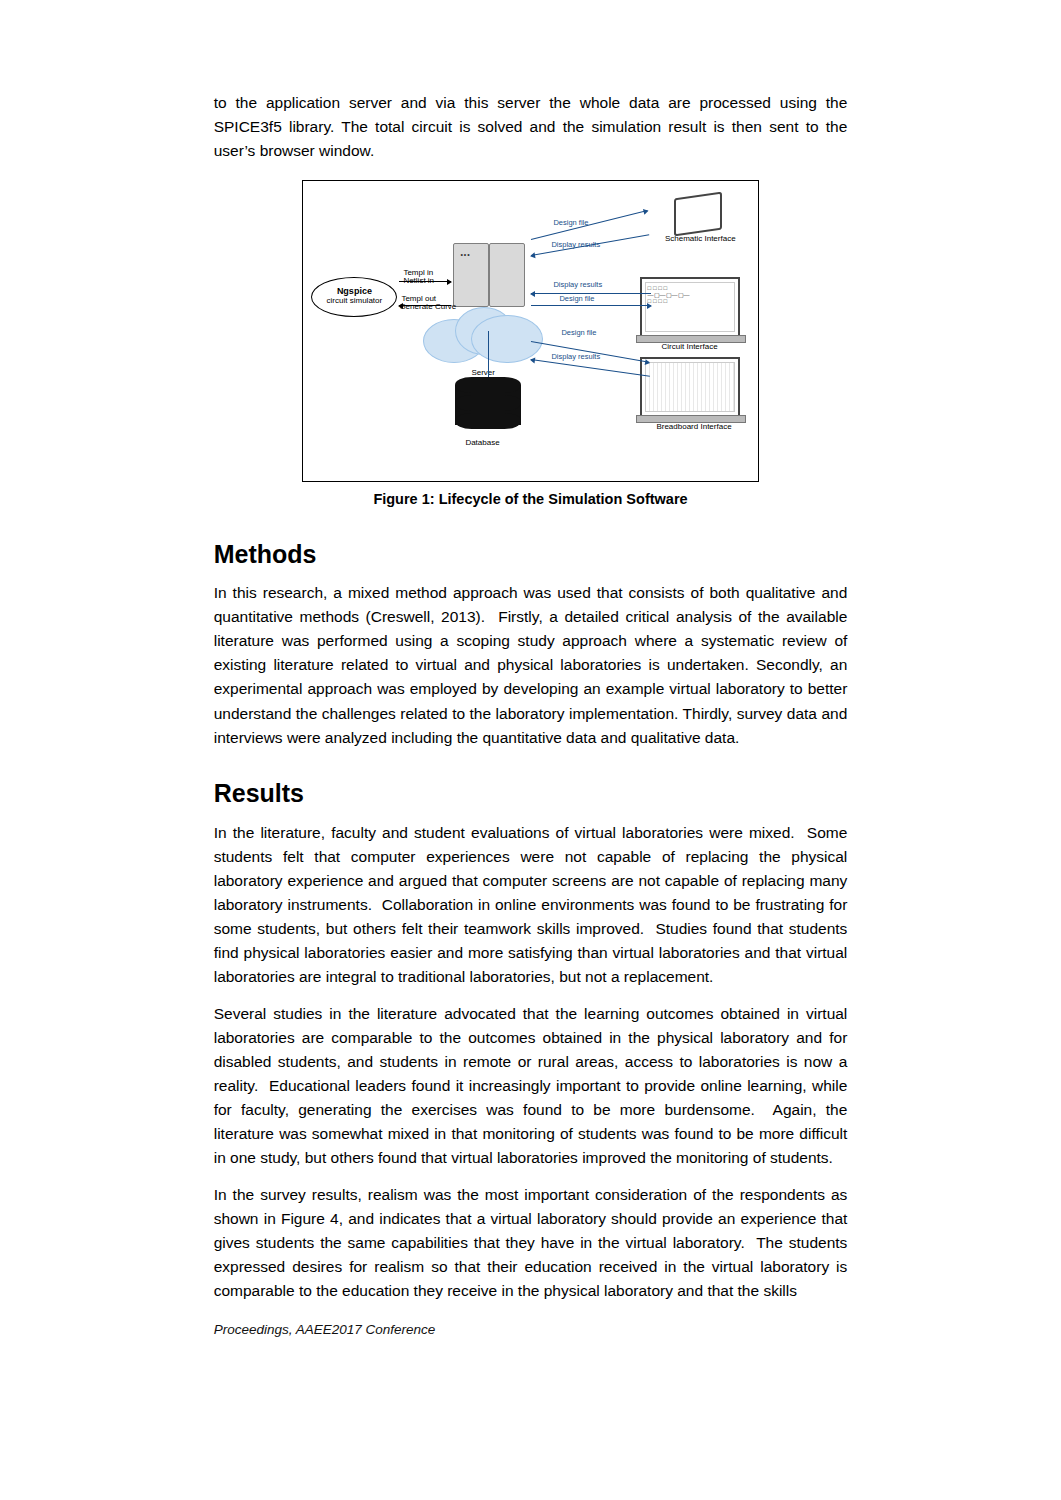to the application server and via this server the whole data are processed using the SPICE3f5 library. The total circuit is solved and the simulation result is then sent to the user’s browser window.
Ngspice
circuit simulator
•••
Server
Database
Templ in
Netlist in
Templ out
Generate Curve
Schematic Interface
□ □ □ □
—▢—▢—▢—
□ □ □ □
Circuit Interface
Breadboard Interface
Design file
Display results
Display results
Design file
Design file
Display results
Figure 1: Lifecycle of the Simulation Software
Methods
In this research, a mixed method approach was used that consists of both qualitative and quantitative methods (Creswell, 2013). Firstly, a detailed critical analysis of the available literature was performed using a scoping study approach where a systematic review of existing literature related to virtual and physical laboratories is undertaken. Secondly, an experimental approach was employed by developing an example virtual laboratory to better understand the challenges related to the laboratory implementation. Thirdly, survey data and interviews were analyzed including the quantitative data and qualitative data.
Results
In the literature, faculty and student evaluations of virtual laboratories were mixed. Some students felt that computer experiences were not capable of replacing the physical laboratory experience and argued that computer screens are not capable of replacing many laboratory instruments. Collaboration in online environments was found to be frustrating for some students, but others felt their teamwork skills improved. Studies found that students find physical laboratories easier and more satisfying than virtual laboratories and that virtual laboratories are integral to traditional laboratories, but not a replacement.
Several studies in the literature advocated that the learning outcomes obtained in virtual laboratories are comparable to the outcomes obtained in the physical laboratory and for disabled students, and students in remote or rural areas, access to laboratories is now a reality. Educational leaders found it increasingly important to provide online learning, while for faculty, generating the exercises was found to be more burdensome. Again, the literature was somewhat mixed in that monitoring of students was found to be more difficult in one study, but others found that virtual laboratories improved the monitoring of students.
In the survey results, realism was the most important consideration of the respondents as shown in Figure 4, and indicates that a virtual laboratory should provide an experience that gives students the same capabilities that they have in the virtual laboratory. The students expressed desires for realism so that their education received in the virtual laboratory is comparable to the education they receive in the physical laboratory and that the skills
Proceedings, AAEE2017 Conference